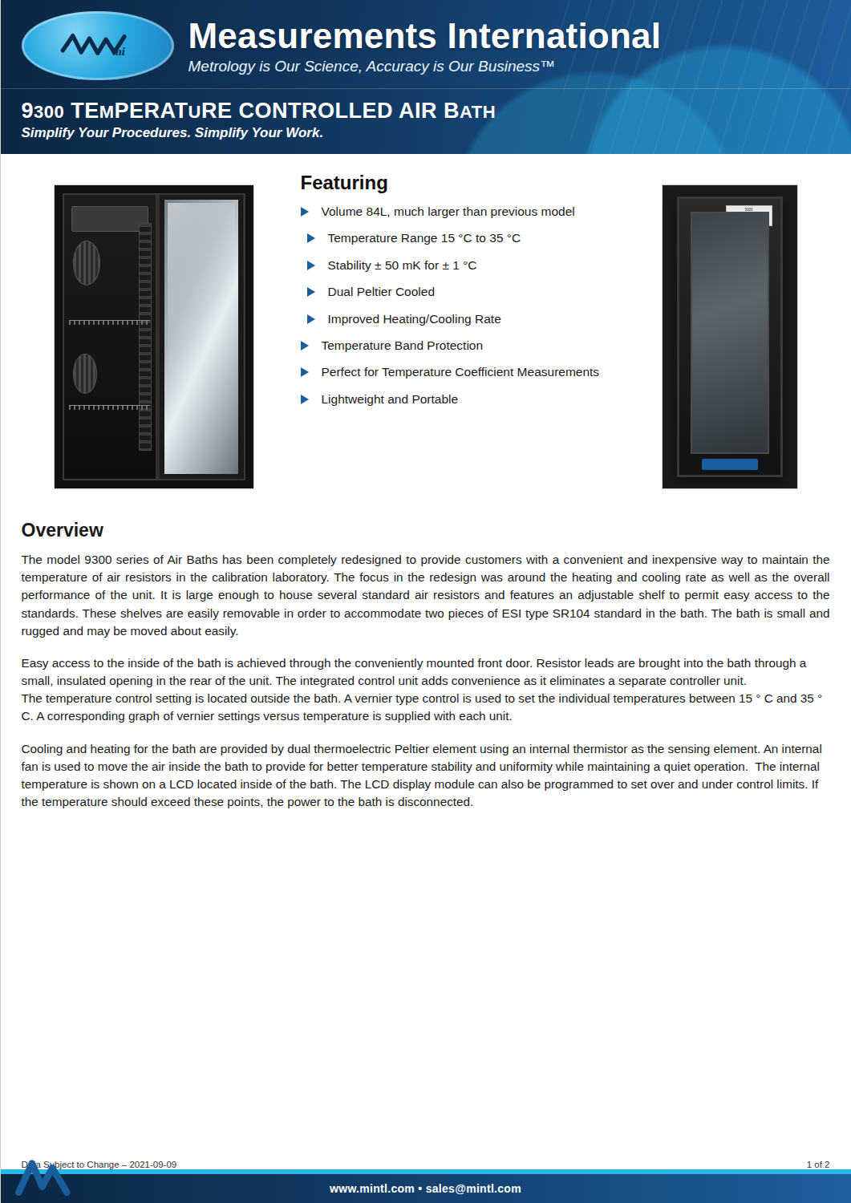mi
Measurements International
Metrology is Our Science, Accuracy is Our Business™
9300 TEMPERATURE CONTROLLED AIR BATH
Simplify Your Procedures. Simplify Your Work.
Featuring
Volume 84L, much larger than previous model
Temperature Range 15 °C to 35 °C
Stability ± 50 mK for ± 1 °C
Dual Peltier Cooled
Improved Heating/Cooling Rate
Temperature Band Protection
Perfect for Temperature Coefficient Measurements
Lightweight and Portable
9300
TEMPERATURE
CONTROLLED
AIR BATH
Overview
The model 9300 series of Air Baths has been completely redesigned to provide customers with a convenient and inexpensive way to maintain the temperature of air resistors in the calibration laboratory. The focus in the redesign was around the heating and cooling rate as well as the overall performance of the unit. It is large enough to house several standard air resistors and features an adjustable shelf to permit easy access to the standards. These shelves are easily removable in order to accommodate two pieces of ESI type SR104 standard in the bath. The bath is small and rugged and may be moved about easily.
Easy access to the inside of the bath is achieved through the conveniently mounted front door. Resistor leads are brought into the bath through a small, insulated opening in the rear of the unit. The integrated control unit adds convenience as it eliminates a separate controller unit.
The temperature control setting is located outside the bath. A vernier type control is used to set the individual temperatures between 15 ° C and 35 ° C. A corresponding graph of vernier settings versus temperature is supplied with each unit.
Cooling and heating for the bath are provided by dual thermoelectric Peltier element using an internal thermistor as the sensing element. An internal fan is used to move the air inside the bath to provide for better temperature stability and uniformity while maintaining a quiet operation. The internal temperature is shown on a LCD located inside of the bath. The LCD display module can also be programmed to set over and under control limits. If the temperature should exceed these points, the power to the bath is disconnected.
Data Subject to Change – 2021-09-09 1 of 2
www.mintl.com • sales@mintl.com